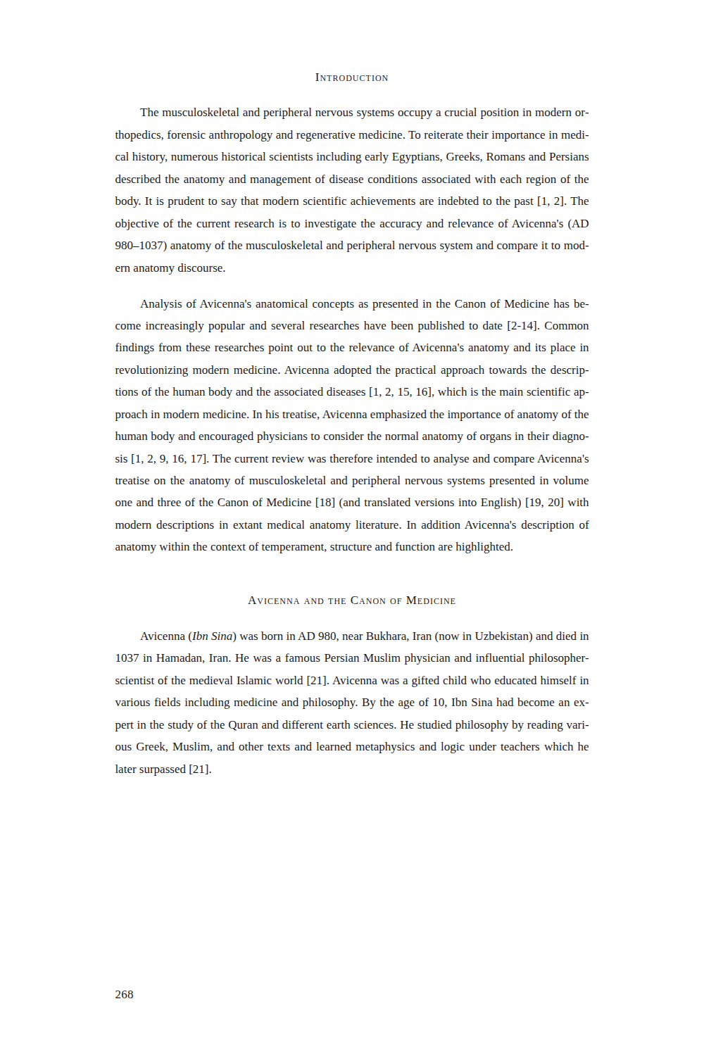Introduction
The musculoskeletal and peripheral nervous systems occupy a crucial position in modern orthopedics, forensic anthropology and regenerative medicine. To reiterate their importance in medical history, numerous historical scientists including early Egyptians, Greeks, Romans and Persians described the anatomy and management of disease conditions associated with each region of the body. It is prudent to say that modern scientific achievements are indebted to the past [1, 2]. The objective of the current research is to investigate the accuracy and relevance of Avicenna's (AD 980–1037) anatomy of the musculoskeletal and peripheral nervous system and compare it to modern anatomy discourse.
Analysis of Avicenna's anatomical concepts as presented in the Canon of Medicine has become increasingly popular and several researches have been published to date [2-14]. Common findings from these researches point out to the relevance of Avicenna's anatomy and its place in revolutionizing modern medicine. Avicenna adopted the practical approach towards the descriptions of the human body and the associated diseases [1, 2, 15, 16], which is the main scientific approach in modern medicine. In his treatise, Avicenna emphasized the importance of anatomy of the human body and encouraged physicians to consider the normal anatomy of organs in their diagnosis [1, 2, 9, 16, 17]. The current review was therefore intended to analyse and compare Avicenna's treatise on the anatomy of musculoskeletal and peripheral nervous systems presented in volume one and three of the Canon of Medicine [18] (and translated versions into English) [19, 20] with modern descriptions in extant medical anatomy literature. In addition Avicenna's description of anatomy within the context of temperament, structure and function are highlighted.
Avicenna and the Canon of Medicine
Avicenna (Ibn Sina) was born in AD 980, near Bukhara, Iran (now in Uzbekistan) and died in 1037 in Hamadan, Iran. He was a famous Persian Muslim physician and influential philosopher-scientist of the medieval Islamic world [21]. Avicenna was a gifted child who educated himself in various fields including medicine and philosophy. By the age of 10, Ibn Sina had become an expert in the study of the Quran and different earth sciences. He studied philosophy by reading various Greek, Muslim, and other texts and learned metaphysics and logic under teachers which he later surpassed [21].
268